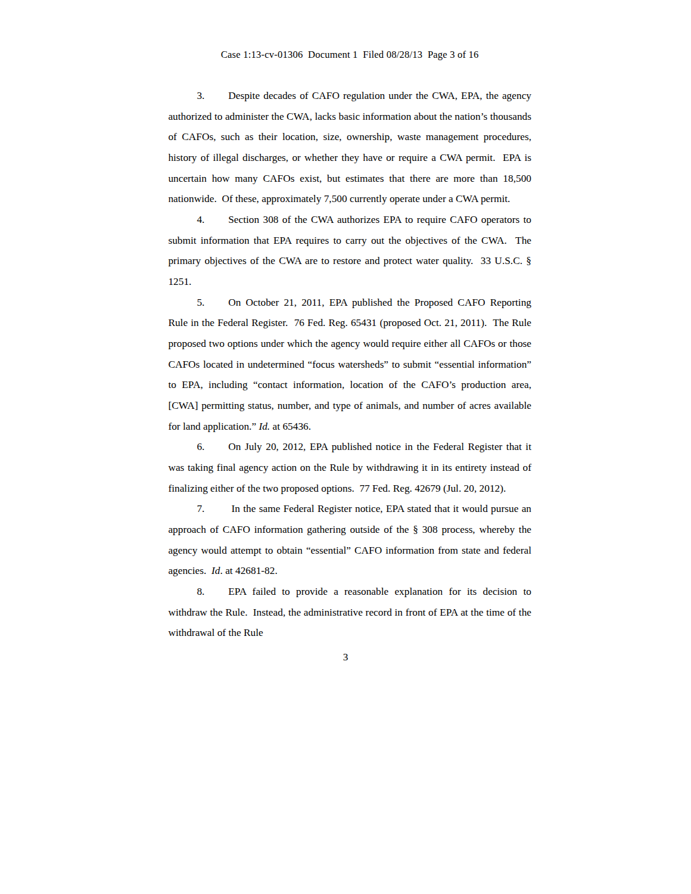Case 1:13-cv-01306 Document 1 Filed 08/28/13 Page 3 of 16
3. Despite decades of CAFO regulation under the CWA, EPA, the agency authorized to administer the CWA, lacks basic information about the nation’s thousands of CAFOs, such as their location, size, ownership, waste management procedures, history of illegal discharges, or whether they have or require a CWA permit. EPA is uncertain how many CAFOs exist, but estimates that there are more than 18,500 nationwide. Of these, approximately 7,500 currently operate under a CWA permit.
4. Section 308 of the CWA authorizes EPA to require CAFO operators to submit information that EPA requires to carry out the objectives of the CWA. The primary objectives of the CWA are to restore and protect water quality. 33 U.S.C. § 1251.
5. On October 21, 2011, EPA published the Proposed CAFO Reporting Rule in the Federal Register. 76 Fed. Reg. 65431 (proposed Oct. 21, 2011). The Rule proposed two options under which the agency would require either all CAFOs or those CAFOs located in undetermined “focus watersheds” to submit “essential information” to EPA, including “contact information, location of the CAFO’s production area, [CWA] permitting status, number, and type of animals, and number of acres available for land application.” Id. at 65436.
6. On July 20, 2012, EPA published notice in the Federal Register that it was taking final agency action on the Rule by withdrawing it in its entirety instead of finalizing either of the two proposed options. 77 Fed. Reg. 42679 (Jul. 20, 2012).
7. In the same Federal Register notice, EPA stated that it would pursue an approach of CAFO information gathering outside of the § 308 process, whereby the agency would attempt to obtain “essential” CAFO information from state and federal agencies. Id. at 42681-82.
8. EPA failed to provide a reasonable explanation for its decision to withdraw the Rule. Instead, the administrative record in front of EPA at the time of the withdrawal of the Rule
3